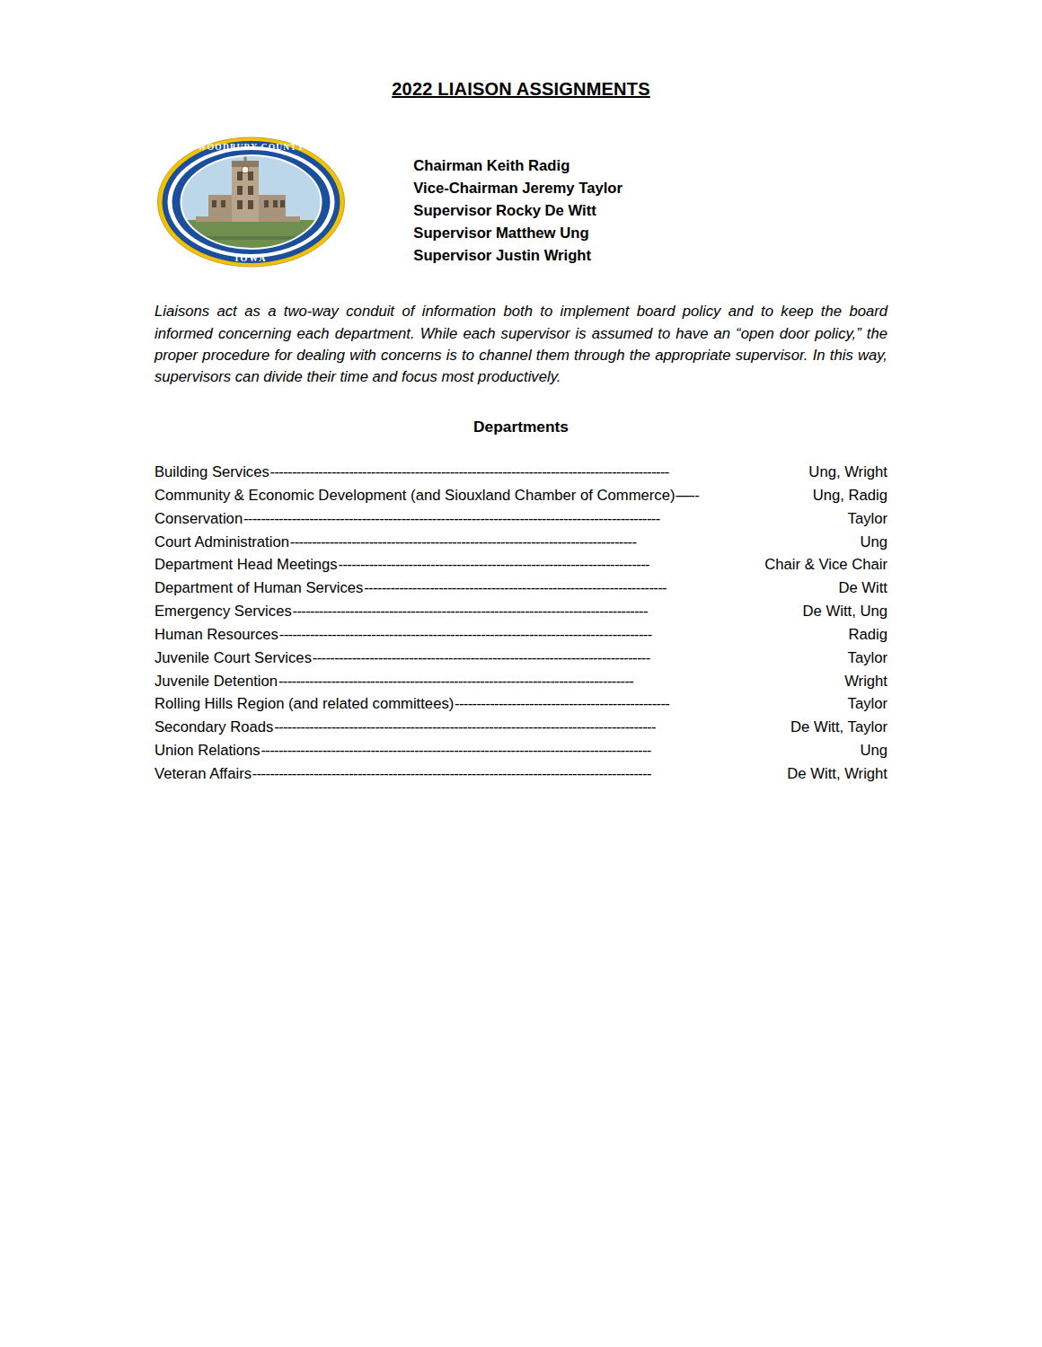2022 LIAISON ASSIGNMENTS
WOODBURY COUNTY IOWA
Chairman Keith Radig
Vice-Chairman Jeremy Taylor
Supervisor Rocky De Witt
Supervisor Matthew Ung
Supervisor Justin Wright
Liaisons act as a two-way conduit of information both to implement board policy and to keep the board informed concerning each department. While each supervisor is assumed to have an “open door policy,” the proper procedure for dealing with concerns is to channel them through the appropriate supervisor. In this way, supervisors can divide their time and focus most productively.
Departments
Building Services-------------------------------------------------------------------------------------------Ung, Wright
Community & Economic Development (and Siouxland Chamber of Commerce)—--Ung, Radig
Conservation-----------------------------------------------------------------------------------------------Taylor
Court Administration-------------------------------------------------------------------------------Ung
Department Head Meetings-----------------------------------------------------------------------Chair & Vice Chair
Department of Human Services---------------------------------------------------------------------De Witt
Emergency Services---------------------------------------------------------------------------------De Witt, Ung
Human Resources-------------------------------------------------------------------------------------Radig
Juvenile Court Services-----------------------------------------------------------------------------Taylor
Juvenile Detention---------------------------------------------------------------------------------Wright
Rolling Hills Region (and related committees)-------------------------------------------------Taylor
Secondary Roads---------------------------------------------------------------------------------------De Witt, Taylor
Union Relations-----------------------------------------------------------------------------------------Ung
Veteran Affairs-------------------------------------------------------------------------------------------De Witt, Wright